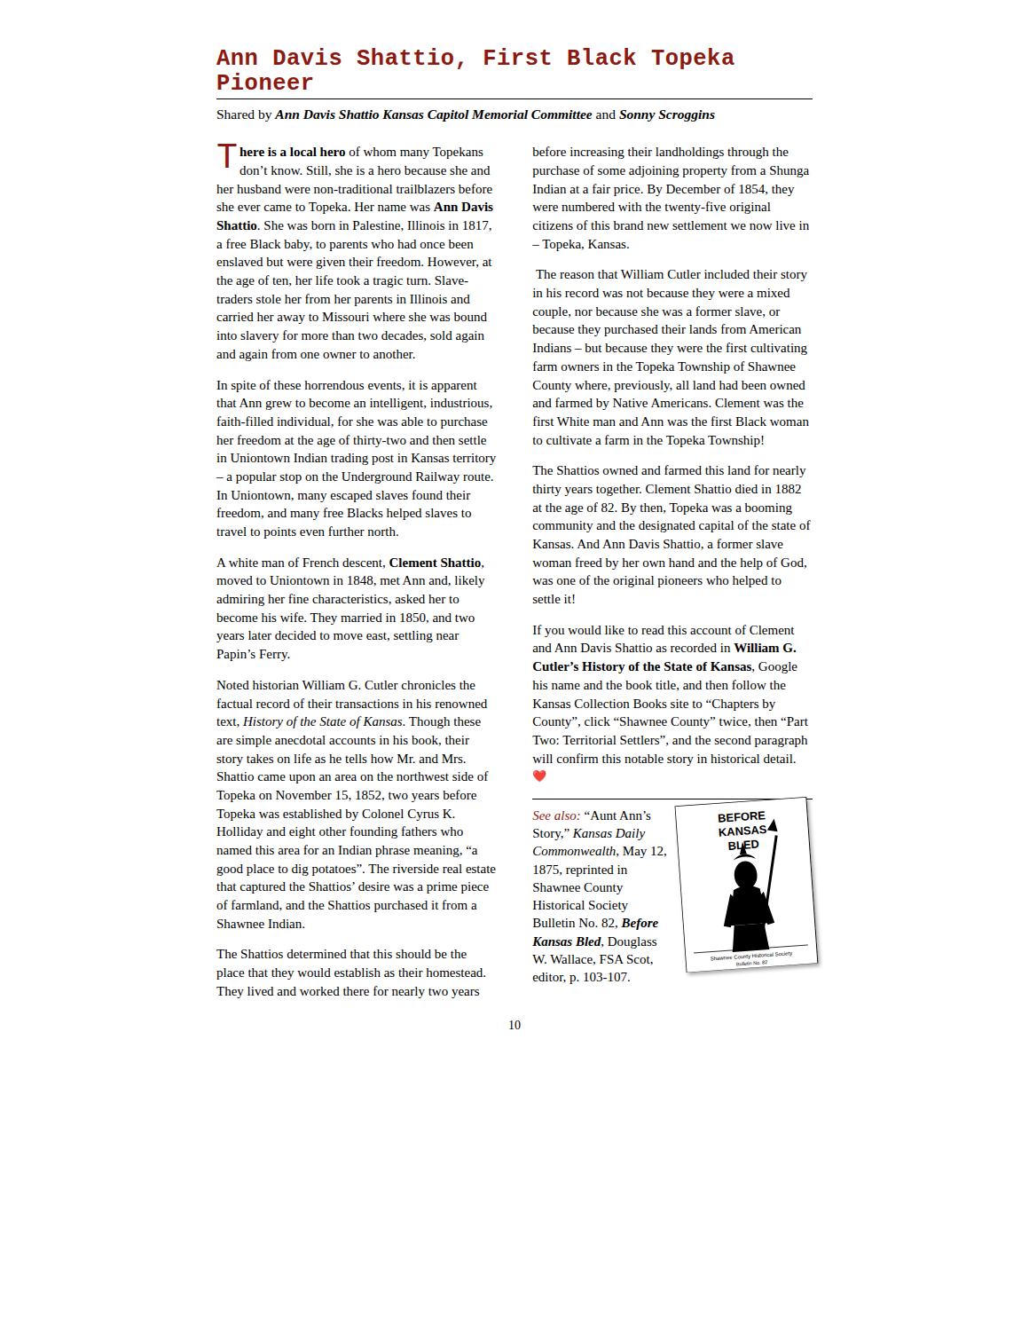Ann Davis Shattio, First Black Topeka Pioneer
Shared by Ann Davis Shattio Kansas Capitol Memorial Committee and Sonny Scroggins
There is a local hero of whom many Topekans don’t know. Still, she is a hero because she and her husband were non-traditional trailblazers before she ever came to Topeka. Her name was Ann Davis Shattio. She was born in Palestine, Illinois in 1817, a free Black baby, to parents who had once been enslaved but were given their freedom. However, at the age of ten, her life took a tragic turn. Slave-traders stole her from her parents in Illinois and carried her away to Missouri where she was bound into slavery for more than two decades, sold again and again from one owner to another.
In spite of these horrendous events, it is apparent that Ann grew to become an intelligent, industrious, faith-filled individual, for she was able to purchase her freedom at the age of thirty-two and then settle in Uniontown Indian trading post in Kansas territory – a popular stop on the Underground Railway route. In Uniontown, many escaped slaves found their freedom, and many free Blacks helped slaves to travel to points even further north.
A white man of French descent, Clement Shattio, moved to Uniontown in 1848, met Ann and, likely admiring her fine characteristics, asked her to become his wife. They married in 1850, and two years later decided to move east, settling near Papin’s Ferry.
Noted historian William G. Cutler chronicles the factual record of their transactions in his renowned text, History of the State of Kansas. Though these are simple anecdotal accounts in his book, their story takes on life as he tells how Mr. and Mrs. Shattio came upon an area on the northwest side of Topeka on November 15, 1852, two years before Topeka was established by Colonel Cyrus K. Holliday and eight other founding fathers who named this area for an Indian phrase meaning, “a good place to dig potatoes”. The riverside real estate that captured the Shattios’ desire was a prime piece of farmland, and the Shattios purchased it from a Shawnee Indian.
The Shattios determined that this should be the place that they would establish as their homestead. They lived and worked there for nearly two years before increasing their landholdings through the purchase of some adjoining property from a Shunga Indian at a fair price. By December of 1854, they were numbered with the twenty-five original citizens of this brand new settlement we now live in – Topeka, Kansas.
The reason that William Cutler included their story in his record was not because they were a mixed couple, nor because she was a former slave, or because they purchased their lands from American Indians – but because they were the first cultivating farm owners in the Topeka Township of Shawnee County where, previously, all land had been owned and farmed by Native Americans. Clement was the first White man and Ann was the first Black woman to cultivate a farm in the Topeka Township!
The Shattios owned and farmed this land for nearly thirty years together. Clement Shattio died in 1882 at the age of 82. By then, Topeka was a booming community and the designated capital of the state of Kansas. And Ann Davis Shattio, a former slave woman freed by her own hand and the help of God, was one of the original pioneers who helped to settle it!
If you would like to read this account of Clement and Ann Davis Shattio as recorded in William G. Cutler’s History of the State of Kansas, Google his name and the book title, and then follow the Kansas Collection Books site to “Chapters by County”, click “Shawnee County” twice, then “Part Two: Territorial Settlers”, and the second paragraph will confirm this notable story in historical detail. ❤️
See also: “Aunt Ann’s Story,” Kansas Daily Commonwealth, May 12, 1875, reprinted in Shawnee County Historical Society Bulletin No. 82, Before Kansas Bled, Douglass W. Wallace, FSA Scot, editor, p. 103-107.
BEFORE KANSAS BLED Shawnee County Historical Society Bulletin No. 82
10